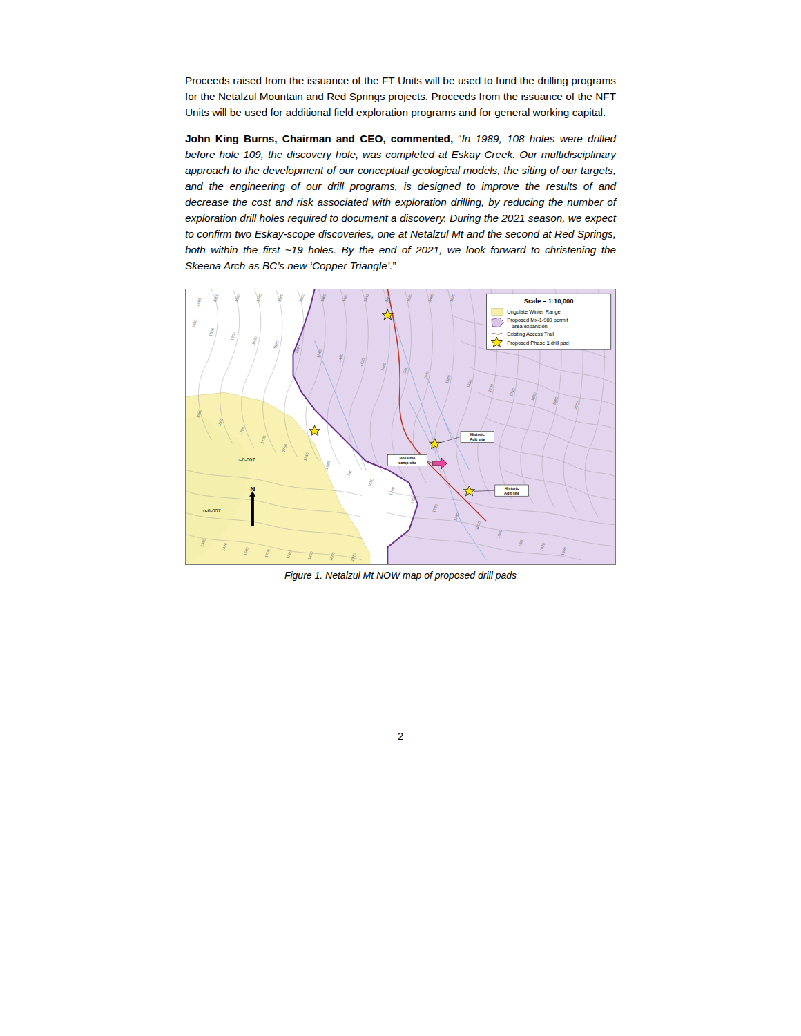Proceeds raised from the issuance of the FT Units will be used to fund the drilling programs for the Netalzul Mountain and Red Springs projects. Proceeds from the issuance of the NFT Units will be used for additional field exploration programs and for general working capital.
John King Burns, Chairman and CEO, commented, “In 1989, 108 holes were drilled before hole 109, the discovery hole, was completed at Eskay Creek. Our multidisciplinary approach to the development of our conceptual geological models, the siting of our targets, and the engineering of our drill programs, is designed to improve the results of and decrease the cost and risk associated with exploration drilling, by reducing the number of exploration drill holes required to document a discovery. During the 2021 season, we expect to confirm two Eskay-scope discoveries, one at Netalzul Mt and the second at Red Springs, both within the first ~19 holes. By the end of 2021, we look forward to christening the Skeena Arch as BC’s new ‘Copper Triangle’.”
Historic Adit site Historic Adit site Possible camp site Scale = 1:10,000 Ungulate Winter Range Proposed Mx-1-989 permit area expansion Existing Access Trail Proposed Phase 1 drill pad N u-6-007 u-6-007 1460 1500 1580 1540 1560 1500 1460 1420 1441 1400 1520 1480 1620 1480 1500 1600 1560 1520 1540 1540 1480 1420 1460 1500 1540 1580 1680 1720 1740 1660 1960 2000 1580 1660 1700 1720 1760 1740 1780 1740 1680 1700 1720 1760 1780 1800 1840 1880 1920 1940 1360 1420 1500 1700 1760 1800 1880 1920
Figure 1. Netalzul Mt NOW map of proposed drill pads
2